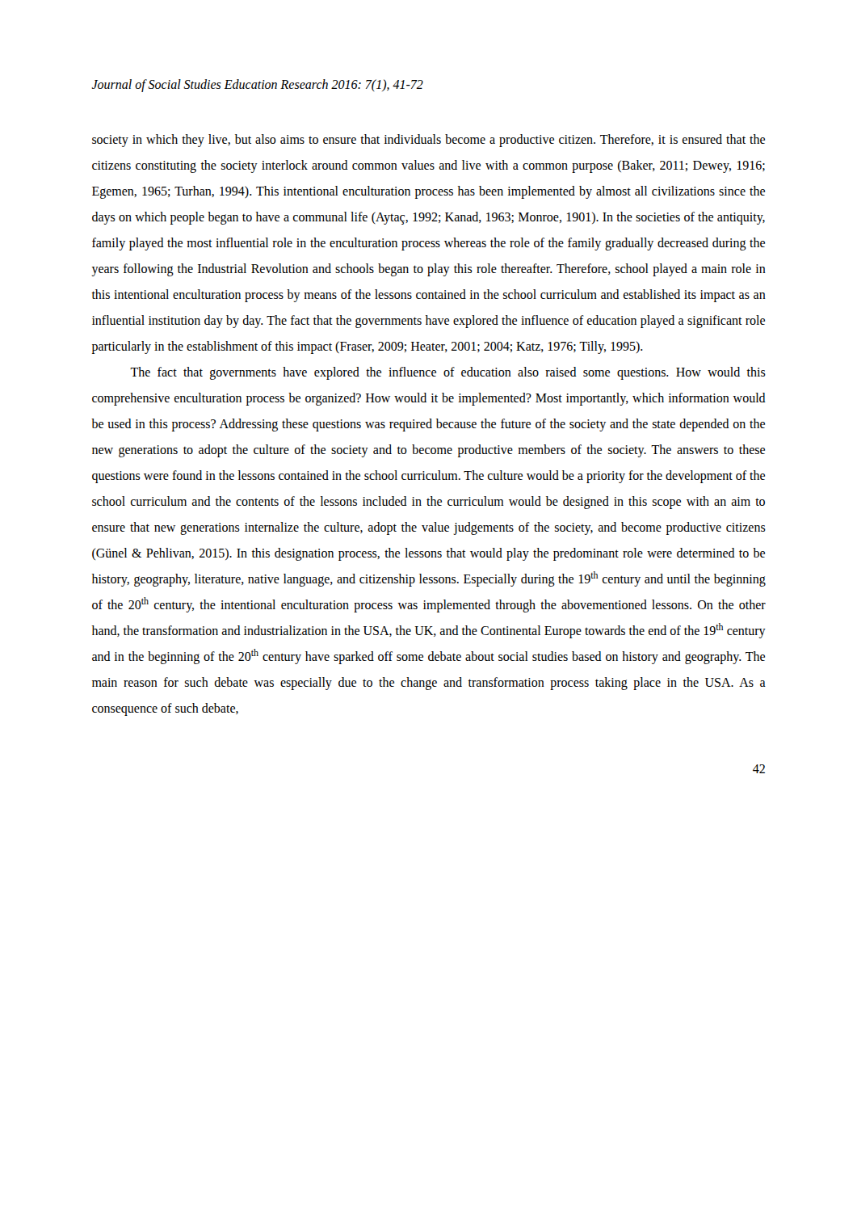Journal of Social Studies Education Research 2016: 7(1), 41-72
society in which they live, but also aims to ensure that individuals become a productive citizen. Therefore, it is ensured that the citizens constituting the society interlock around common values and live with a common purpose (Baker, 2011; Dewey, 1916; Egemen, 1965; Turhan, 1994). This intentional enculturation process has been implemented by almost all civilizations since the days on which people began to have a communal life (Aytaç, 1992; Kanad, 1963; Monroe, 1901). In the societies of the antiquity, family played the most influential role in the enculturation process whereas the role of the family gradually decreased during the years following the Industrial Revolution and schools began to play this role thereafter. Therefore, school played a main role in this intentional enculturation process by means of the lessons contained in the school curriculum and established its impact as an influential institution day by day. The fact that the governments have explored the influence of education played a significant role particularly in the establishment of this impact (Fraser, 2009; Heater, 2001; 2004; Katz, 1976; Tilly, 1995).
The fact that governments have explored the influence of education also raised some questions. How would this comprehensive enculturation process be organized? How would it be implemented? Most importantly, which information would be used in this process? Addressing these questions was required because the future of the society and the state depended on the new generations to adopt the culture of the society and to become productive members of the society. The answers to these questions were found in the lessons contained in the school curriculum. The culture would be a priority for the development of the school curriculum and the contents of the lessons included in the curriculum would be designed in this scope with an aim to ensure that new generations internalize the culture, adopt the value judgements of the society, and become productive citizens (Günel & Pehlivan, 2015). In this designation process, the lessons that would play the predominant role were determined to be history, geography, literature, native language, and citizenship lessons. Especially during the 19th century and until the beginning of the 20th century, the intentional enculturation process was implemented through the abovementioned lessons. On the other hand, the transformation and industrialization in the USA, the UK, and the Continental Europe towards the end of the 19th century and in the beginning of the 20th century have sparked off some debate about social studies based on history and geography. The main reason for such debate was especially due to the change and transformation process taking place in the USA. As a consequence of such debate,
42